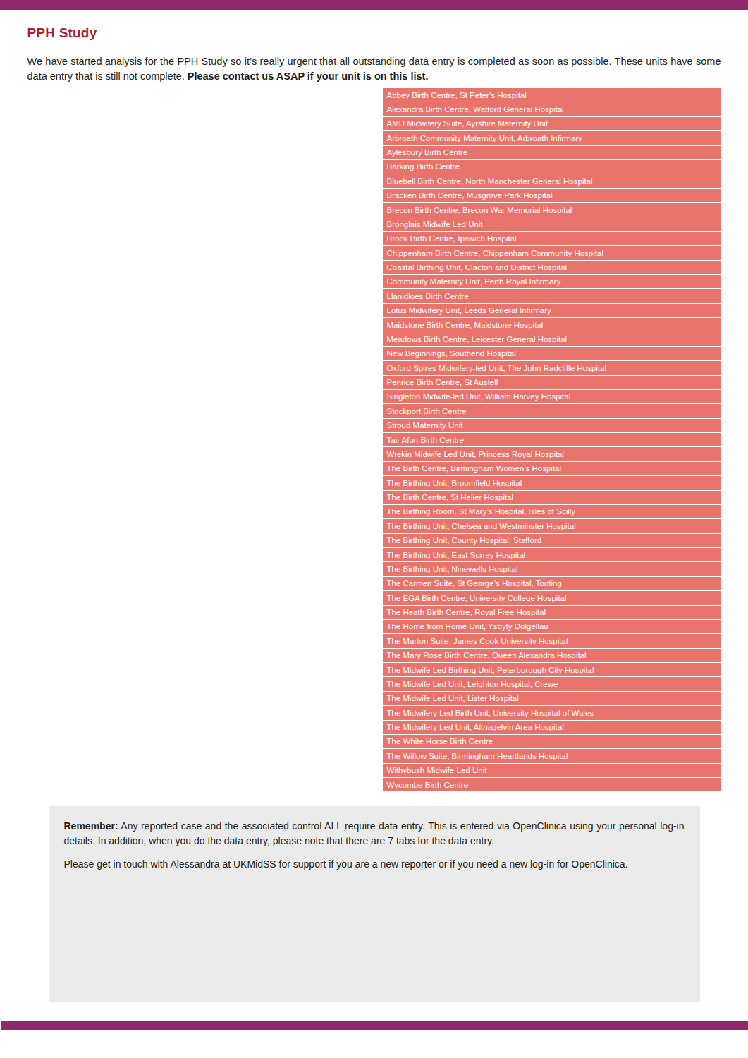PPH Study
We have started analysis for the PPH Study so it’s really urgent that all outstanding data entry is completed as soon as possible. These units have some data entry that is still not complete. Please contact us ASAP if your unit is on this list.
Abbey Birth Centre, St Peter’s Hospital
Alexandra Birth Centre, Watford General Hospital
AMU Midwifery Suite, Ayrshire Maternity Unit
Arbroath Community Maternity Unit, Arbroath Infirmary
Aylesbury Birth Centre
Barking Birth Centre
Bluebell Birth Centre, North Manchester General Hospital
Bracken Birth Centre, Musgrove Park Hospital
Brecon Birth Centre, Brecon War Memorial Hospital
Bronglais Midwife Led Unit
Brook Birth Centre, Ipswich Hospital
Chippenham Birth Centre, Chippenham Community Hospital
Coastal Birthing Unit, Clacton and District Hospital
Community Maternity Unit, Perth Royal Infirmary
Llanidloes Birth Centre
Lotus Midwifery Unit, Leeds General Infirmary
Maidstone Birth Centre, Maidstone Hospital
Meadows Birth Centre, Leicester General Hospital
New Beginnings, Southend Hospital
Oxford Spires Midwifery-led Unit, The John Radcliffe Hospital
Penrice Birth Centre, St Austell
Singleton Midwife-led Unit, William Harvey Hospital
Stockport Birth Centre
Stroud Maternity Unit
Tair Afon Birth Centre
Wrekin Midwife Led Unit, Princess Royal Hospital
The Birth Centre, Birmingham Women’s Hospital
The Birthing Unit, Broomfield Hospital
The Birth Centre, St Helier Hospital
The Birthing Room, St Mary’s Hospital, Isles of Scilly
The Birthing Unit, Chelsea and Westminster Hospital
The Birthing Unit, County Hospital, Stafford
The Birthing Unit, East Surrey Hospital
The Birthing Unit, Ninewells Hospital
The Carmen Suite, St George’s Hospital, Tooting
The EGA Birth Centre, University College Hospital
The Heath Birth Centre, Royal Free Hospital
The Home from Home Unit, Ysbyty Dolgellau
The Marton Suite, James Cook University Hospital
The Mary Rose Birth Centre, Queen Alexandra Hospital
The Midwife Led Birthing Unit, Peterborough City Hospital
The Midwife Led Unit, Leighton Hospital, Crewe
The Midwife Led Unit, Lister Hospital
The Midwifery Led Birth Unit, University Hospital of Wales
The Midwifery Led Unit, Altnagelvin Area Hospital
The White Horse Birth Centre
The Willow Suite, Birmingham Heartlands Hospital
Withybush Midwife Led Unit
Wycombe Birth Centre
Remember: Any reported case and the associated control ALL require data entry. This is entered via OpenClinica using your personal log-in details. In addition, when you do the data entry, please note that there are 7 tabs for the data entry.
Please get in touch with Alessandra at UKMidSS for support if you are a new reporter or if you need a new log-in for OpenClinica.